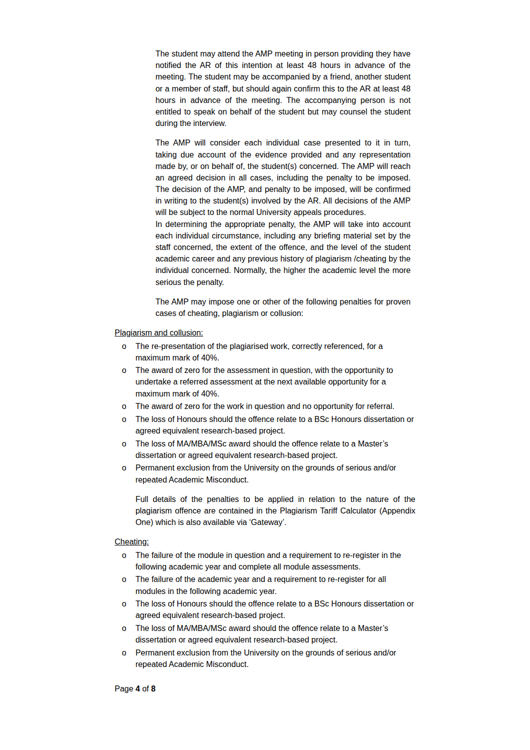The student may attend the AMP meeting in person providing they have notified the AR of this intention at least 48 hours in advance of the meeting. The student may be accompanied by a friend, another student or a member of staff, but should again confirm this to the AR at least 48 hours in advance of the meeting. The accompanying person is not entitled to speak on behalf of the student but may counsel the student during the interview.
The AMP will consider each individual case presented to it in turn, taking due account of the evidence provided and any representation made by, or on behalf of, the student(s) concerned. The AMP will reach an agreed decision in all cases, including the penalty to be imposed. The decision of the AMP, and penalty to be imposed, will be confirmed in writing to the student(s) involved by the AR. All decisions of the AMP will be subject to the normal University appeals procedures.
In determining the appropriate penalty, the AMP will take into account each individual circumstance, including any briefing material set by the staff concerned, the extent of the offence, and the level of the student academic career and any previous history of plagiarism /cheating by the individual concerned. Normally, the higher the academic level the more serious the penalty.
The AMP may impose one or other of the following penalties for proven cases of cheating, plagiarism or collusion:
Plagiarism and collusion:
The re-presentation of the plagiarised work, correctly referenced, for a maximum mark of 40%.
The award of zero for the assessment in question, with the opportunity to undertake a referred assessment at the next available opportunity for a maximum mark of 40%.
The award of zero for the work in question and no opportunity for referral.
The loss of Honours should the offence relate to a BSc Honours dissertation or agreed equivalent research-based project.
The loss of MA/MBA/MSc award should the offence relate to a Master’s dissertation or agreed equivalent research-based project.
Permanent exclusion from the University on the grounds of serious and/or repeated Academic Misconduct.
Full details of the penalties to be applied in relation to the nature of the plagiarism offence are contained in the Plagiarism Tariff Calculator (Appendix One) which is also available via ‘Gateway’.
Cheating:
The failure of the module in question and a requirement to re-register in the following academic year and complete all module assessments.
The failure of the academic year and a requirement to re-register for all modules in the following academic year.
The loss of Honours should the offence relate to a BSc Honours dissertation or agreed equivalent research-based project.
The loss of MA/MBA/MSc award should the offence relate to a Master’s dissertation or agreed equivalent research-based project.
Permanent exclusion from the University on the grounds of serious and/or repeated Academic Misconduct.
Page 4 of 8